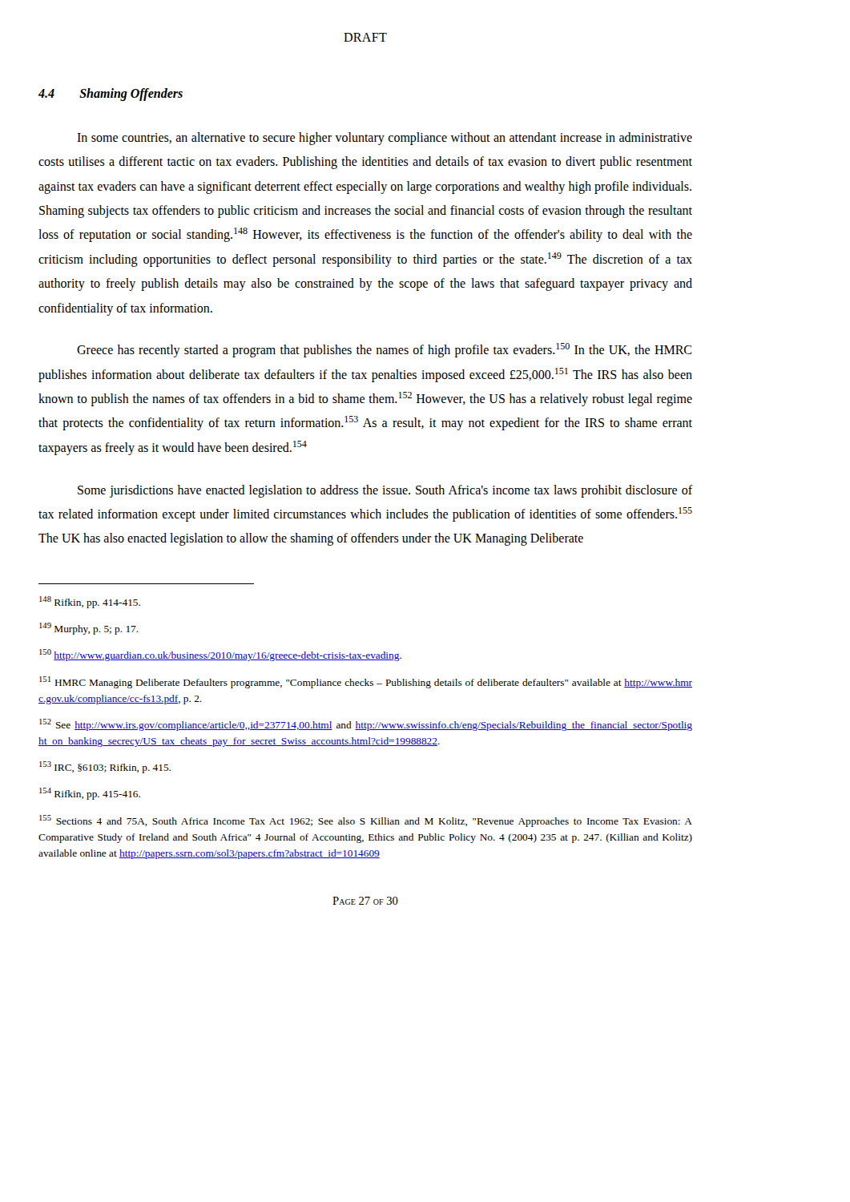DRAFT
4.4 Shaming Offenders
In some countries, an alternative to secure higher voluntary compliance without an attendant increase in administrative costs utilises a different tactic on tax evaders. Publishing the identities and details of tax evasion to divert public resentment against tax evaders can have a significant deterrent effect especially on large corporations and wealthy high profile individuals. Shaming subjects tax offenders to public criticism and increases the social and financial costs of evasion through the resultant loss of reputation or social standing.148 However, its effectiveness is the function of the offender's ability to deal with the criticism including opportunities to deflect personal responsibility to third parties or the state.149 The discretion of a tax authority to freely publish details may also be constrained by the scope of the laws that safeguard taxpayer privacy and confidentiality of tax information.
Greece has recently started a program that publishes the names of high profile tax evaders.150 In the UK, the HMRC publishes information about deliberate tax defaulters if the tax penalties imposed exceed £25,000.151 The IRS has also been known to publish the names of tax offenders in a bid to shame them.152 However, the US has a relatively robust legal regime that protects the confidentiality of tax return information.153 As a result, it may not expedient for the IRS to shame errant taxpayers as freely as it would have been desired.154
Some jurisdictions have enacted legislation to address the issue. South Africa's income tax laws prohibit disclosure of tax related information except under limited circumstances which includes the publication of identities of some offenders.155 The UK has also enacted legislation to allow the shaming of offenders under the UK Managing Deliberate
148 Rifkin, pp. 414-415.
149 Murphy, p. 5; p. 17.
150 http://www.guardian.co.uk/business/2010/may/16/greece-debt-crisis-tax-evading.
151 HMRC Managing Deliberate Defaulters programme, "Compliance checks – Publishing details of deliberate defaulters" available at http://www.hmrc.gov.uk/compliance/cc-fs13.pdf, p. 2.
152 See http://www.irs.gov/compliance/article/0,,id=237714,00.html and http://www.swissinfo.ch/eng/Specials/Rebuilding_the_financial_sector/Spotlight_on_banking_secrecy/US_tax_cheats_pay_for_secret_Swiss_accounts.html?cid=19988822.
153 IRC, §6103; Rifkin, p. 415.
154 Rifkin, pp. 415-416.
155 Sections 4 and 75A, South Africa Income Tax Act 1962; See also S Killian and M Kolitz, "Revenue Approaches to Income Tax Evasion: A Comparative Study of Ireland and South Africa" 4 Journal of Accounting, Ethics and Public Policy No. 4 (2004) 235 at p. 247. (Killian and Kolitz) available online at http://papers.ssrn.com/sol3/papers.cfm?abstract_id=1014609
Page 27 of 30